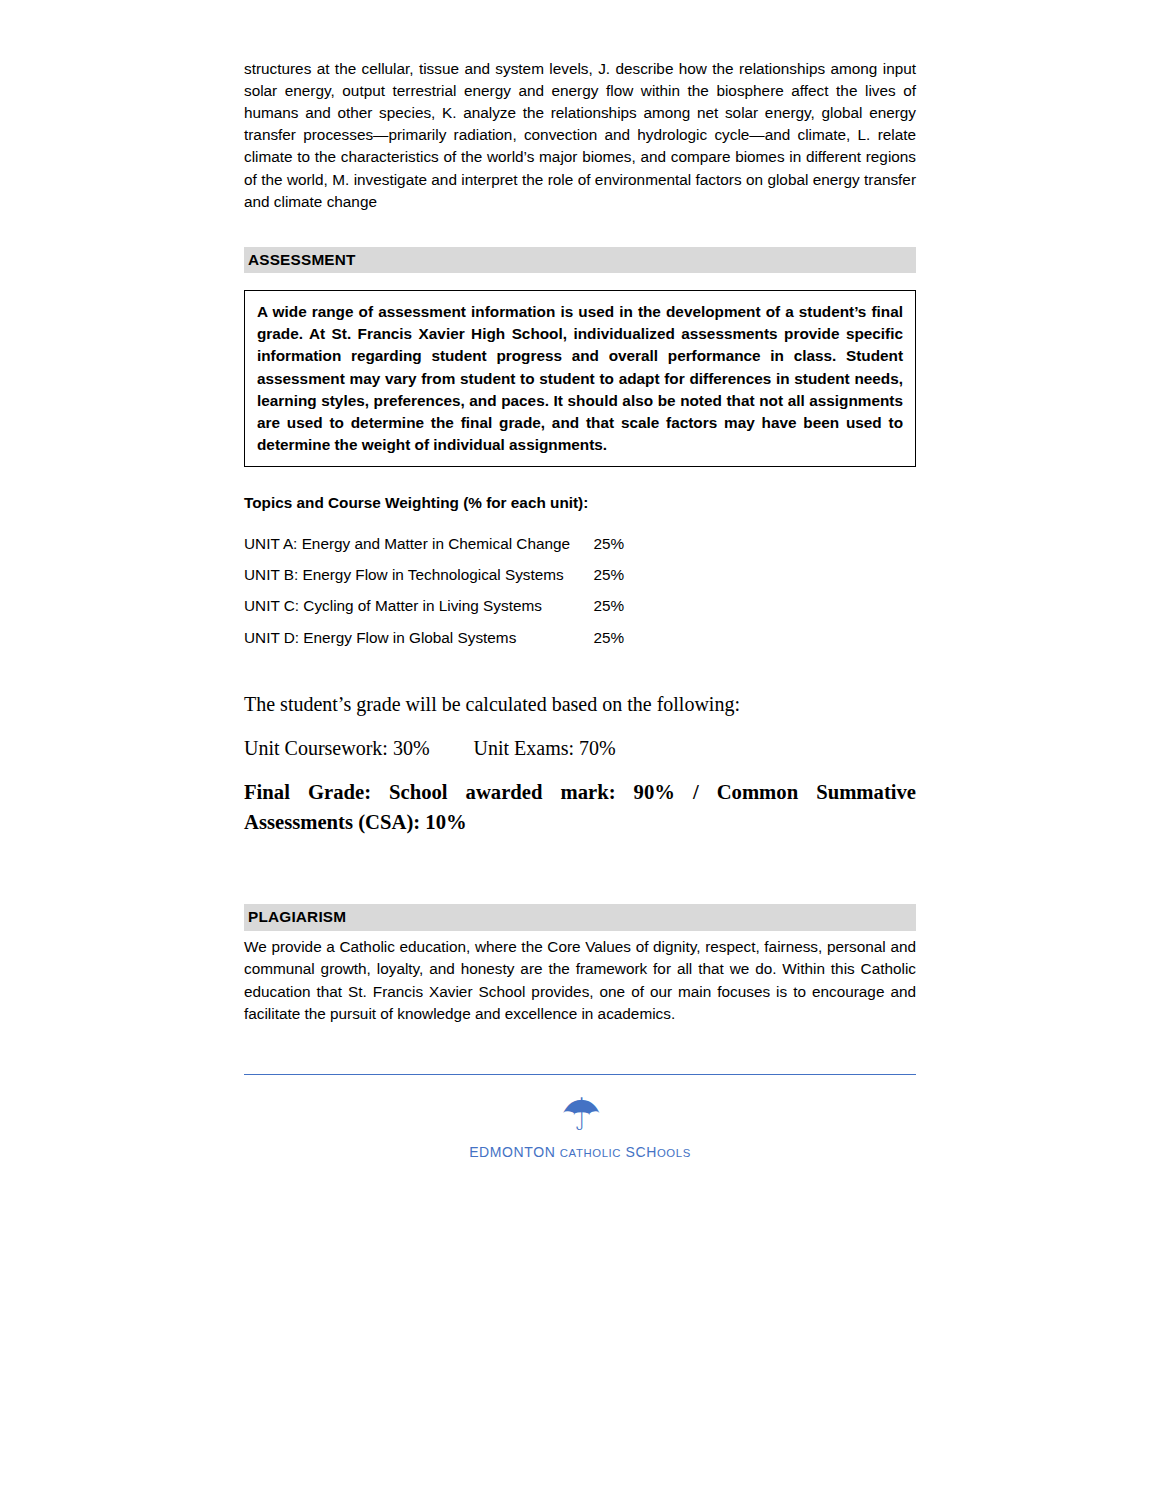structures at the cellular, tissue and system levels, J. describe how the relationships among input solar energy, output terrestrial energy and energy flow within the biosphere affect the lives of humans and other species, K. analyze the relationships among net solar energy, global energy transfer processes—primarily radiation, convection and hydrologic cycle—and climate, L. relate climate to the characteristics of the world’s major biomes, and compare biomes in different regions of the world, M. investigate and interpret the role of environmental factors on global energy transfer and climate change
ASSESSMENT
A wide range of assessment information is used in the development of a student’s final grade. At St. Francis Xavier High School, individualized assessments provide specific information regarding student progress and overall performance in class. Student assessment may vary from student to student to adapt for differences in student needs, learning styles, preferences, and paces. It should also be noted that not all assignments are used to determine the final grade, and that scale factors may have been used to determine the weight of individual assignments.
Topics and Course Weighting (% for each unit):
| UNIT A: Energy and Matter in Chemical Change | 25% |
| UNIT B: Energy Flow in Technological Systems | 25% |
| UNIT C: Cycling of Matter in Living Systems | 25% |
| UNIT D: Energy Flow in Global Systems | 25% |
The student’s grade will be calculated based on the following:
Unit Coursework: 30% Unit Exams: 70%
Final Grade: School awarded mark: 90% / Common Summative Assessments (CSA): 10%
PLAGIARISM
We provide a Catholic education, where the Core Values of dignity, respect, fairness, personal and communal growth, loyalty, and honesty are the framework for all that we do. Within this Catholic education that St. Francis Xavier School provides, one of our main focuses is to encourage and facilitate the pursuit of knowledge and excellence in academics.
☂
EDMONTON CATHOLIC SCHOOLS